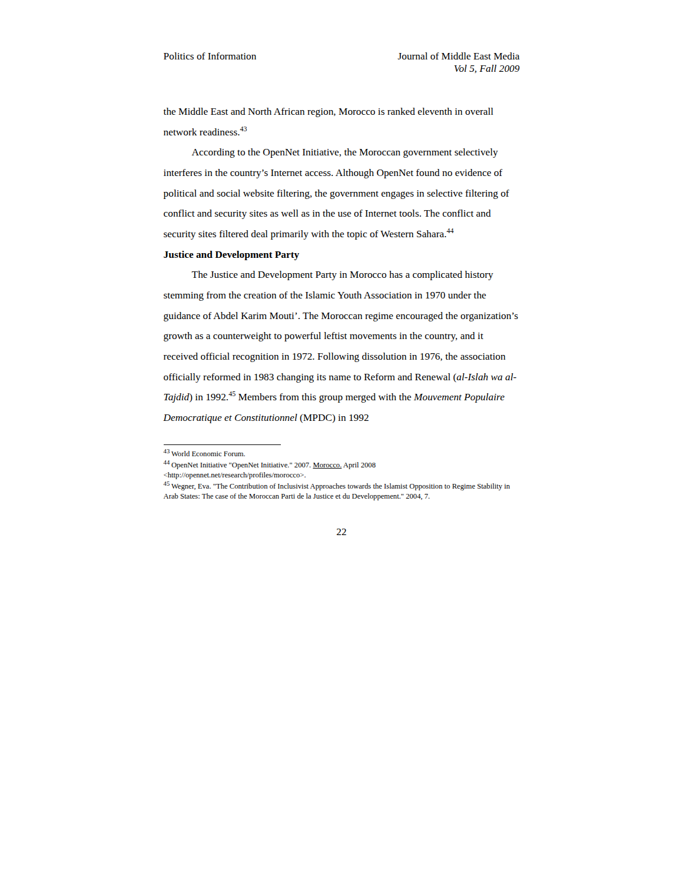Politics of Information
Journal of Middle East Media Vol 5, Fall 2009
the Middle East and North African region, Morocco is ranked eleventh in overall network readiness.43
According to the OpenNet Initiative, the Moroccan government selectively interferes in the country’s Internet access. Although OpenNet found no evidence of political and social website filtering, the government engages in selective filtering of conflict and security sites as well as in the use of Internet tools. The conflict and security sites filtered deal primarily with the topic of Western Sahara.44
Justice and Development Party
The Justice and Development Party in Morocco has a complicated history stemming from the creation of the Islamic Youth Association in 1970 under the guidance of Abdel Karim Mouti’. The Moroccan regime encouraged the organization’s growth as a counterweight to powerful leftist movements in the country, and it received official recognition in 1972. Following dissolution in 1976, the association officially reformed in 1983 changing its name to Reform and Renewal (al-Islah wa al-Tajdid) in 1992.45 Members from this group merged with the Mouvement Populaire Democratique et Constitutionnel (MPDC) in 1992
43World Economic Forum.
44OpenNet Initiative "OpenNet Initiative." 2007. Morocco. April 2008 <http://opennet.net/research/profiles/morocco>.
45Wegner, Eva. "The Contribution of Inclusivist Approaches towards the Islamist Opposition to Regime Stability in Arab States: The case of the Moroccan Parti de la Justice et du Developpement." 2004, 7.
22